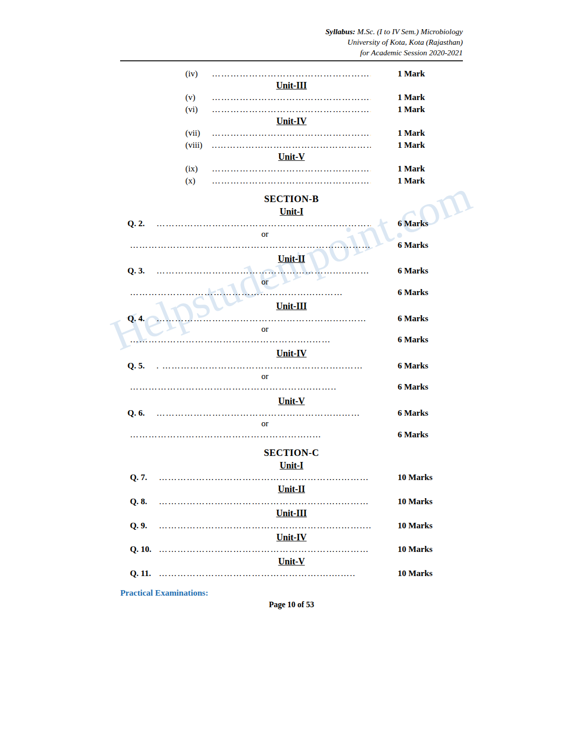Syllabus: M.Sc. (I to IV Sem.) Microbiology
University of Kota, Kota (Rajasthan)
for Academic Session 2020-2021
Helpstudentpoint.com
(iv)
……………………………………………………………
1 Mark
Unit-III
(v)
……………………………………………………………
1 Mark
(vi)
……………………………………………………………
1 Mark
Unit-IV
(vii)
……………………………………………………………
1 Mark
(viii)
..……………………………………………………………
1 Mark
Unit-V
(ix)
……………………………………………………………
1 Mark
(x)
……………………………………………………………
1 Mark
SECTION-B
Unit-I
Q. 2.
…………………………………………………..…………
6 Marks
or
…………………………………………………………...………
6 Marks
Unit-II
Q. 3.
…………………………………………………...………
6 Marks
or
…………………………………………………...………
6 Marks
Unit-III
Q. 4.
…………………………………………………..………
6 Marks
or
…………………………………………………..……
6 Marks
Unit-IV
Q. 5.
. …………………………………………………..……
6 Marks
or
…………………………………………………..……..
6 Marks
Unit-V
Q. 6.
…………………………………………………...……
6 Marks
or
…………………………………………………..…
6 Marks
SECTION-C
Unit-I
Q. 7.
…………………………………………………..………
10 Marks
Unit-II
Q. 8.
…………………………………………………..………
10 Marks
Unit-III
Q. 9.
…………………………………………………..……..…
10 Marks
Unit-IV
Q. 10.
…………………………………………………..………
10 Marks
Unit-V
Q. 11.
…………………………………………….…....…..
10 Marks
Practical Examinations:
Page 10 of 53